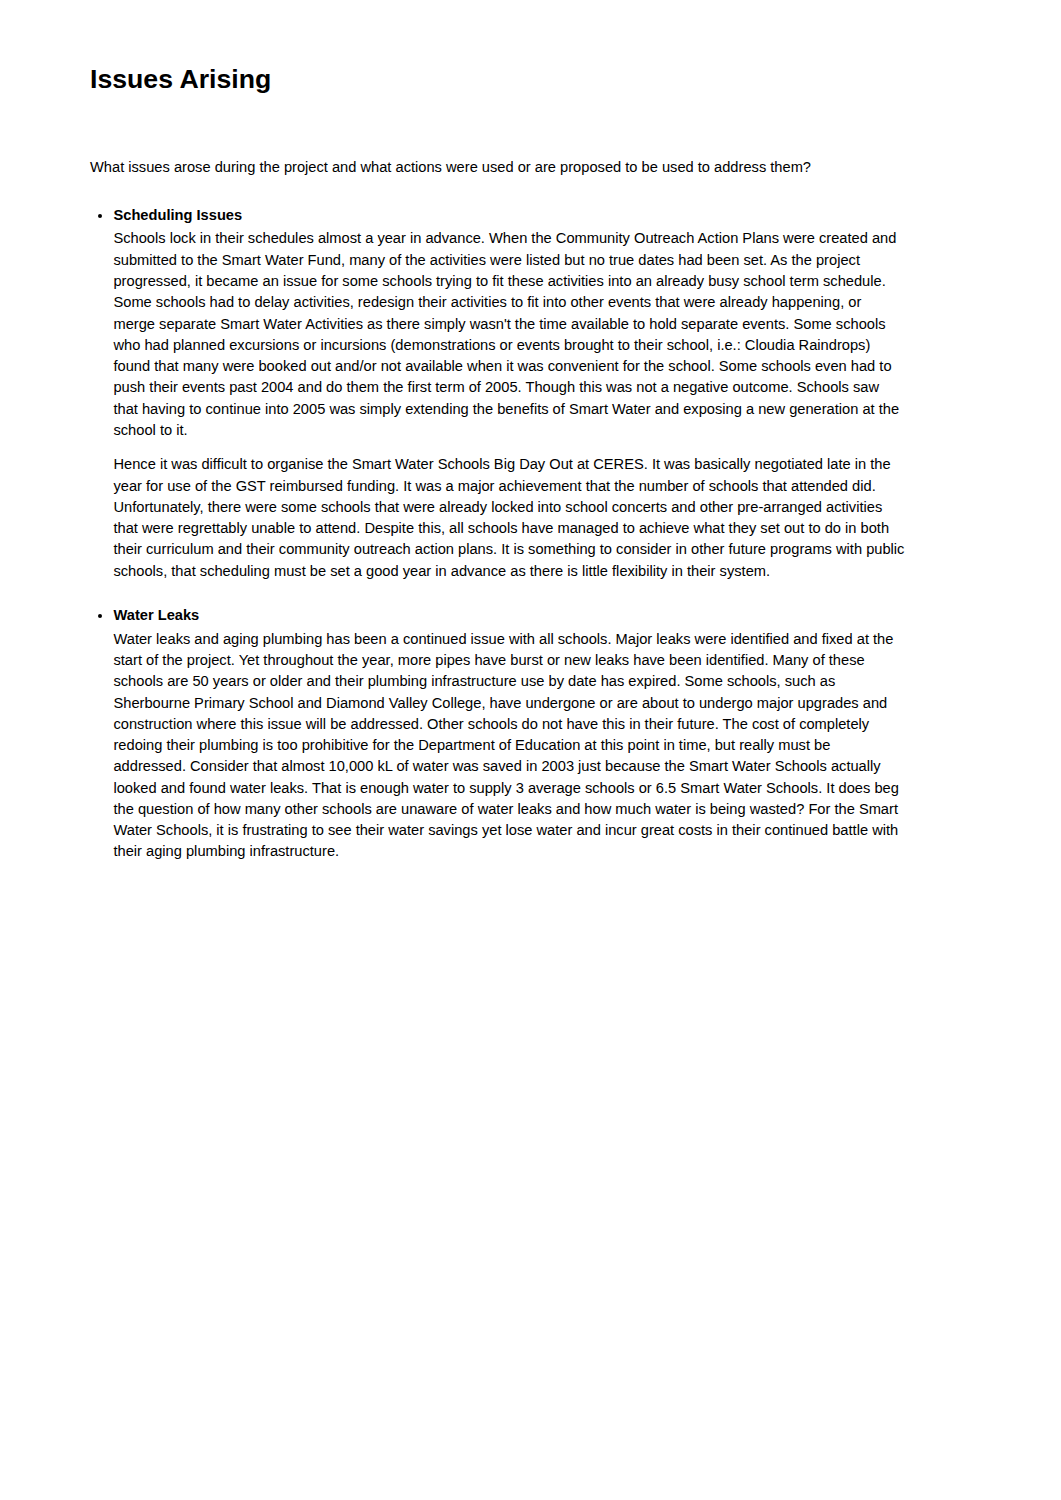Issues Arising
What issues arose during the project and what actions were used or are proposed to be used to address them?
Scheduling Issues
Schools lock in their schedules almost a year in advance. When the Community Outreach Action Plans were created and submitted to the Smart Water Fund, many of the activities were listed but no true dates had been set. As the project progressed, it became an issue for some schools trying to fit these activities into an already busy school term schedule. Some schools had to delay activities, redesign their activities to fit into other events that were already happening, or merge separate Smart Water Activities as there simply wasn't the time available to hold separate events. Some schools who had planned excursions or incursions (demonstrations or events brought to their school, i.e.: Cloudia Raindrops) found that many were booked out and/or not available when it was convenient for the school. Some schools even had to push their events past 2004 and do them the first term of 2005. Though this was not a negative outcome. Schools saw that having to continue into 2005 was simply extending the benefits of Smart Water and exposing a new generation at the school to it.
Hence it was difficult to organise the Smart Water Schools Big Day Out at CERES. It was basically negotiated late in the year for use of the GST reimbursed funding. It was a major achievement that the number of schools that attended did. Unfortunately, there were some schools that were already locked into school concerts and other pre-arranged activities that were regrettably unable to attend. Despite this, all schools have managed to achieve what they set out to do in both their curriculum and their community outreach action plans. It is something to consider in other future programs with public schools, that scheduling must be set a good year in advance as there is little flexibility in their system.
Water Leaks
Water leaks and aging plumbing has been a continued issue with all schools. Major leaks were identified and fixed at the start of the project. Yet throughout the year, more pipes have burst or new leaks have been identified. Many of these schools are 50 years or older and their plumbing infrastructure use by date has expired. Some schools, such as Sherbourne Primary School and Diamond Valley College, have undergone or are about to undergo major upgrades and construction where this issue will be addressed. Other schools do not have this in their future. The cost of completely redoing their plumbing is too prohibitive for the Department of Education at this point in time, but really must be addressed. Consider that almost 10,000 kL of water was saved in 2003 just because the Smart Water Schools actually looked and found water leaks. That is enough water to supply 3 average schools or 6.5 Smart Water Schools. It does beg the question of how many other schools are unaware of water leaks and how much water is being wasted? For the Smart Water Schools, it is frustrating to see their water savings yet lose water and incur great costs in their continued battle with their aging plumbing infrastructure.